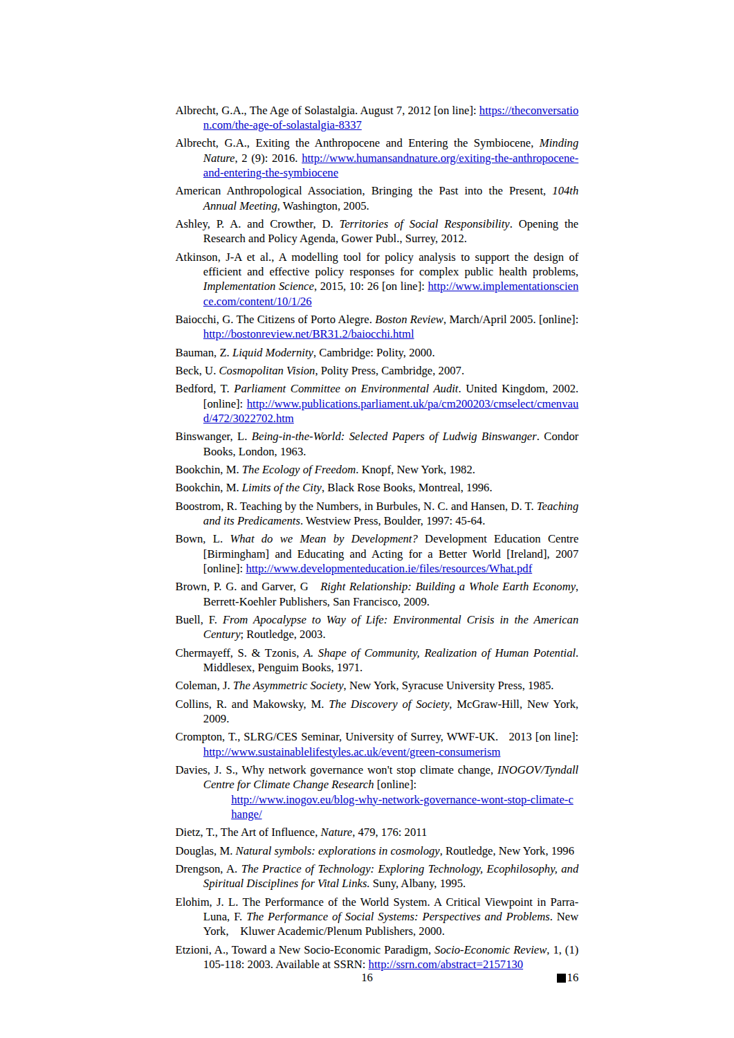Albrecht, G.A., The Age of Solastalgia. August 7, 2012 [on line]: https://theconversation.com/the-age-of-solastalgia-8337
Albrecht, G.A., Exiting the Anthropocene and Entering the Symbiocene, Minding Nature, 2 (9): 2016. http://www.humansandnature.org/exiting-the-anthropocene-and-entering-the-symbiocene
American Anthropological Association, Bringing the Past into the Present, 104th Annual Meeting, Washington, 2005.
Ashley, P. A. and Crowther, D. Territories of Social Responsibility. Opening the Research and Policy Agenda, Gower Publ., Surrey, 2012.
Atkinson, J-A et al., A modelling tool for policy analysis to support the design of efficient and effective policy responses for complex public health problems, Implementation Science, 2015, 10: 26 [on line]: http://www.implementationscience.com/content/10/1/26
Baiocchi, G. The Citizens of Porto Alegre. Boston Review, March/April 2005. [online]: http://bostonreview.net/BR31.2/baiocchi.html
Bauman, Z. Liquid Modernity, Cambridge: Polity, 2000.
Beck, U. Cosmopolitan Vision, Polity Press, Cambridge, 2007.
Bedford, T. Parliament Committee on Environmental Audit. United Kingdom, 2002. [online]: http://www.publications.parliament.uk/pa/cm200203/cmselect/cmenvaud/472/3022702.htm
Binswanger, L. Being-in-the-World: Selected Papers of Ludwig Binswanger. Condor Books, London, 1963.
Bookchin, M. The Ecology of Freedom. Knopf, New York, 1982.
Bookchin, M. Limits of the City, Black Rose Books, Montreal, 1996.
Boostrom, R. Teaching by the Numbers, in Burbules, N. C. and Hansen, D. T. Teaching and its Predicaments. Westview Press, Boulder, 1997: 45-64.
Bown, L. What do we Mean by Development? Development Education Centre [Birmingham] and Educating and Acting for a Better World [Ireland], 2007 [online]: http://www.developmenteducation.ie/files/resources/What.pdf
Brown, P. G. and Garver, G Right Relationship: Building a Whole Earth Economy, Berrett-Koehler Publishers, San Francisco, 2009.
Buell, F. From Apocalypse to Way of Life: Environmental Crisis in the American Century; Routledge, 2003.
Chermayeff, S. & Tzonis, A. Shape of Community, Realization of Human Potential. Middlesex, Penguim Books, 1971.
Coleman, J. The Asymmetric Society, New York, Syracuse University Press, 1985.
Collins, R. and Makowsky, M. The Discovery of Society, McGraw-Hill, New York, 2009.
Crompton, T., SLRG/CES Seminar, University of Surrey, WWF-UK. 2013 [on line]: http://www.sustainablelifestyles.ac.uk/event/green-consumerism
Davies, J. S., Why network governance won't stop climate change, INOGOV/Tyndall Centre for Climate Change Research [online]: http://www.inogov.eu/blog-why-network-governance-wont-stop-climate-change/
Dietz, T., The Art of Influence, Nature, 479, 176: 2011
Douglas, M. Natural symbols: explorations in cosmology, Routledge, New York, 1996
Drengson, A. The Practice of Technology: Exploring Technology, Ecophilosophy, and Spiritual Disciplines for Vital Links. Suny, Albany, 1995.
Elohim, J. L. The Performance of the World System. A Critical Viewpoint in Parra-Luna, F. The Performance of Social Systems: Perspectives and Problems. New York, Kluwer Academic/Plenum Publishers, 2000.
Etzioni, A., Toward a New Socio-Economic Paradigm, Socio-Economic Review, 1, (1) 105-118: 2003. Available at SSRN: http://ssrn.com/abstract=2157130
16
16